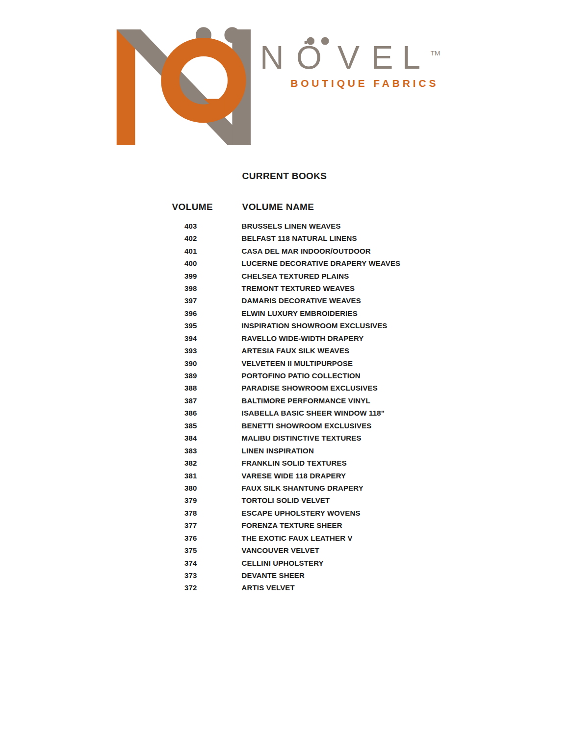N Ö V E L TM BOUTIQUE FABRICS
CURRENT BOOKS
| VOLUME | VOLUME NAME |
| --- | --- |
| 403 | BRUSSELS LINEN WEAVES |
| 402 | BELFAST 118 NATURAL LINENS |
| 401 | CASA DEL MAR INDOOR/OUTDOOR |
| 400 | LUCERNE DECORATIVE DRAPERY WEAVES |
| 399 | CHELSEA TEXTURED PLAINS |
| 398 | TREMONT TEXTURED WEAVES |
| 397 | DAMARIS DECORATIVE WEAVES |
| 396 | ELWIN LUXURY EMBROIDERIES |
| 395 | INSPIRATION SHOWROOM EXCLUSIVES |
| 394 | RAVELLO WIDE-WIDTH DRAPERY |
| 393 | ARTESIA FAUX SILK WEAVES |
| 390 | VELVETEEN II MULTIPURPOSE |
| 389 | PORTOFINO PATIO COLLECTION |
| 388 | PARADISE SHOWROOM EXCLUSIVES |
| 387 | BALTIMORE PERFORMANCE VINYL |
| 386 | ISABELLA BASIC SHEER WINDOW 118" |
| 385 | BENETTI SHOWROOM EXCLUSIVES |
| 384 | MALIBU DISTINCTIVE TEXTURES |
| 383 | LINEN INSPIRATION |
| 382 | FRANKLIN SOLID TEXTURES |
| 381 | VARESE WIDE 118 DRAPERY |
| 380 | FAUX SILK SHANTUNG DRAPERY |
| 379 | TORTOLI SOLID VELVET |
| 378 | ESCAPE UPHOLSTERY WOVENS |
| 377 | FORENZA TEXTURE SHEER |
| 376 | THE EXOTIC FAUX LEATHER V |
| 375 | VANCOUVER VELVET |
| 374 | CELLINI UPHOLSTERY |
| 373 | DEVANTE SHEER |
| 372 | ARTIS VELVET |